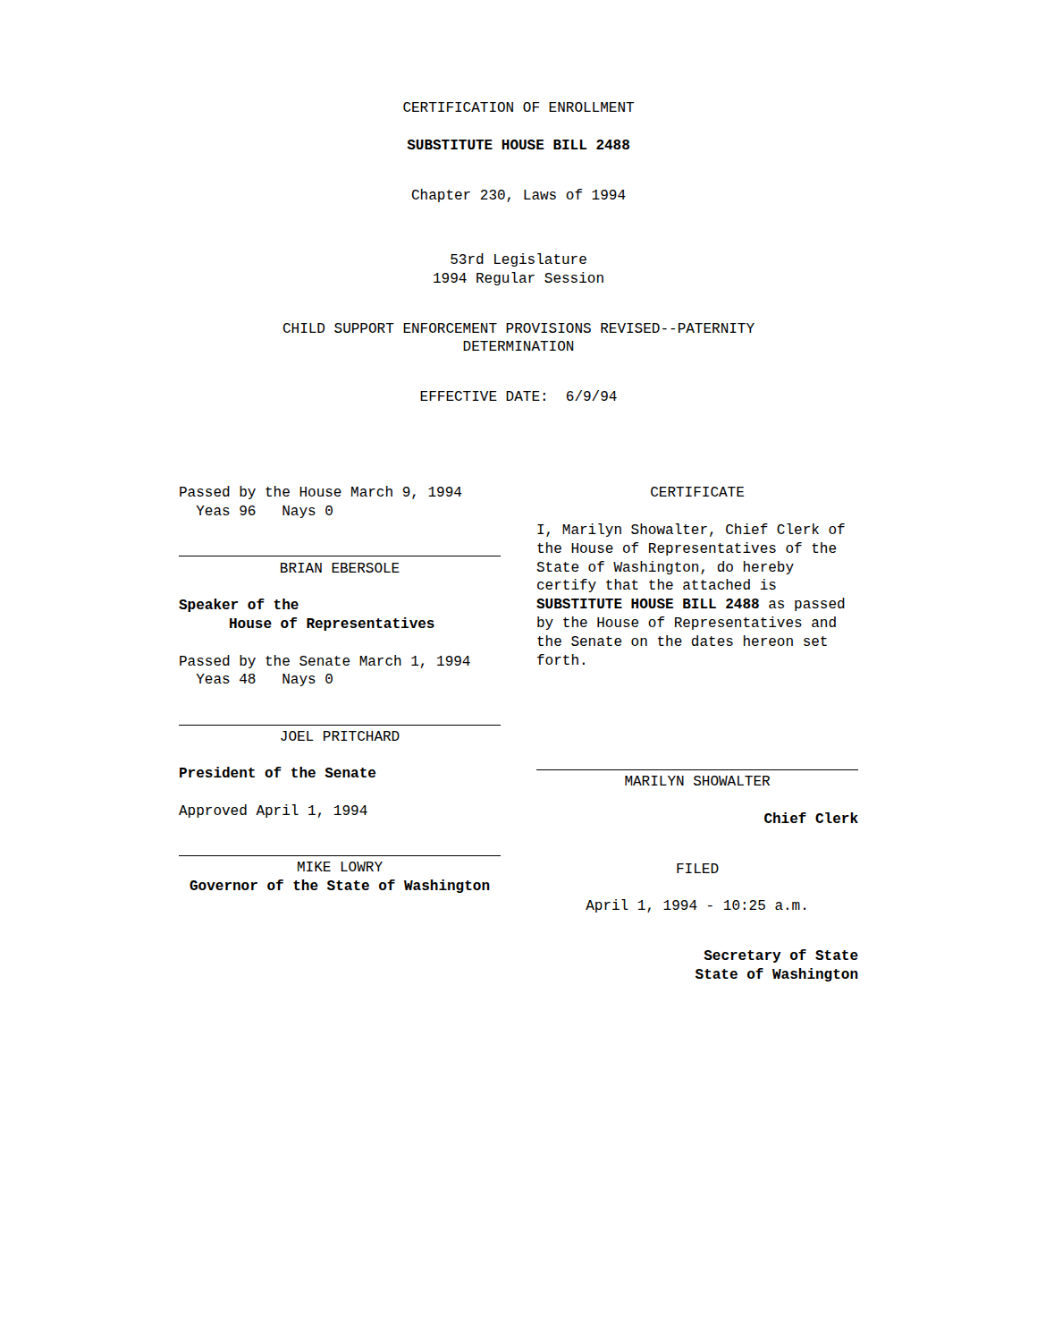CERTIFICATION OF ENROLLMENT
SUBSTITUTE HOUSE BILL 2488
Chapter 230, Laws of 1994
53rd Legislature
1994 Regular Session
CHILD SUPPORT ENFORCEMENT PROVISIONS REVISED--PATERNITY
DETERMINATION
EFFECTIVE DATE: 6/9/94
Passed by the House March 9, 1994
Yeas 96 Nays 0
BRIAN EBERSOLE
Speaker of the
House of Representatives
Passed by the Senate March 1, 1994
Yeas 48 Nays 0
JOEL PRITCHARD
President of the Senate
Approved April 1, 1994
MIKE LOWRY
Governor of the State of Washington
CERTIFICATE
I, Marilyn Showalter, Chief Clerk of the House of Representatives of the State of Washington, do hereby certify that the attached is SUBSTITUTE HOUSE BILL 2488 as passed by the House of Representatives and the Senate on the dates hereon set forth.
MARILYN SHOWALTER
Chief Clerk
FILED
April 1, 1994 - 10:25 a.m.
Secretary of State
State of Washington